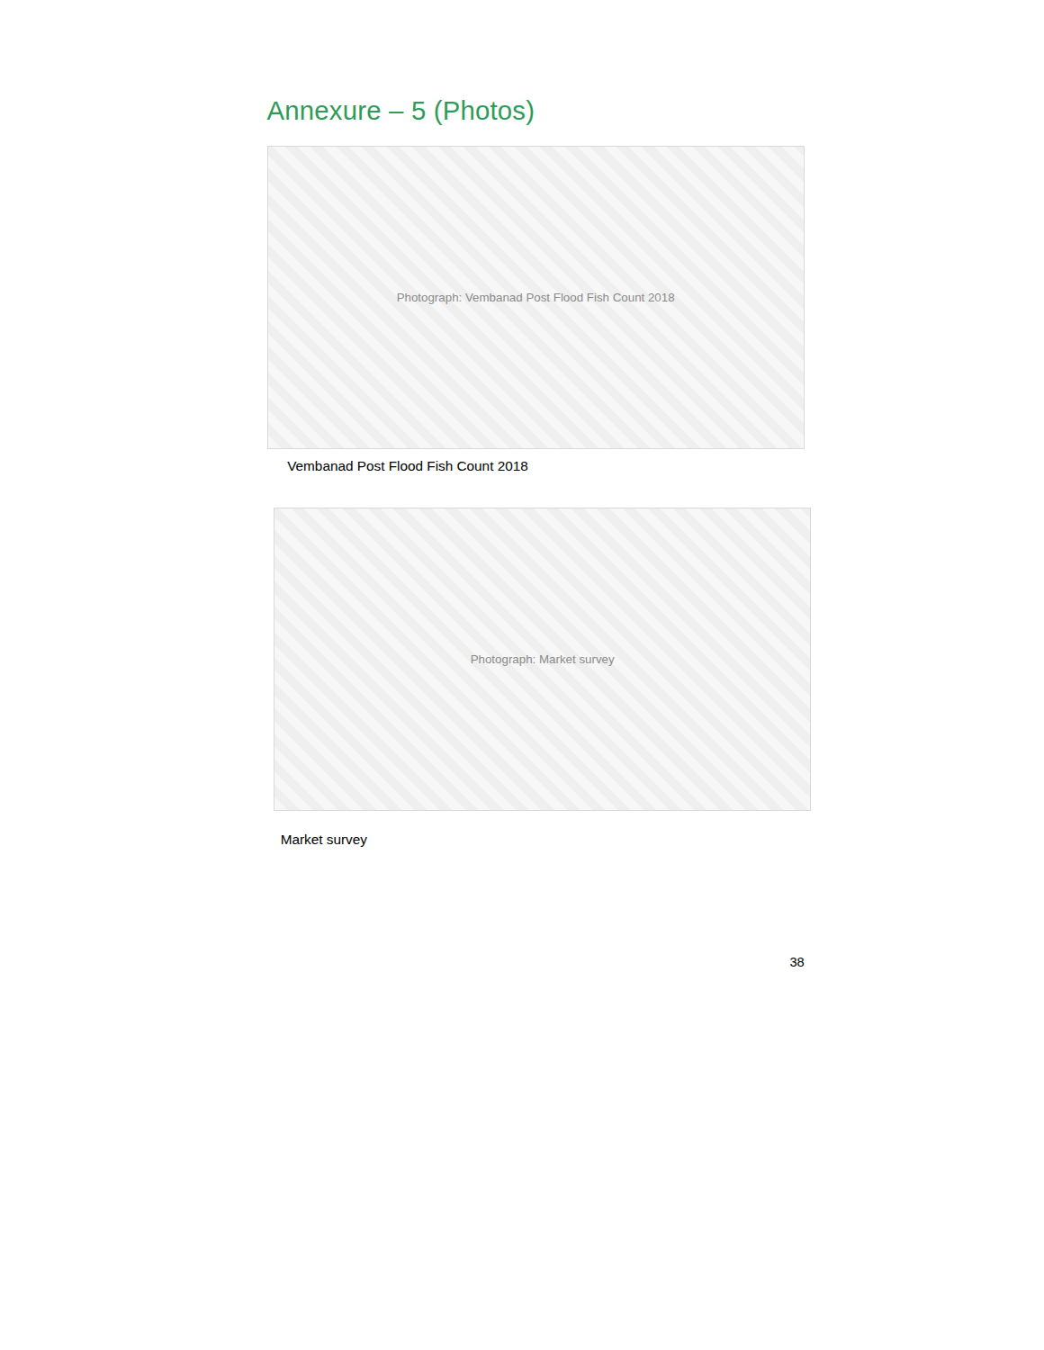Annexure – 5 (Photos)
Photograph: Vembanad Post Flood Fish Count 2018
Vembanad Post Flood Fish Count 2018
Photograph: Market survey
Market survey
38